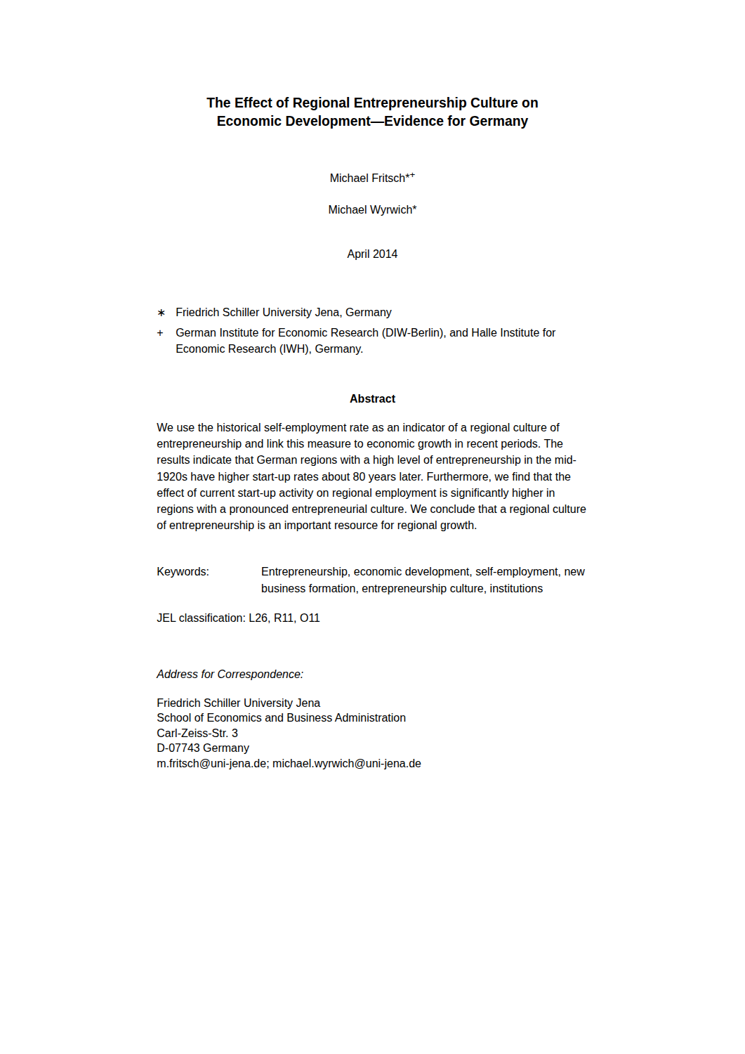The Effect of Regional Entrepreneurship Culture on
Economic Development—Evidence for Germany
Michael Fritsch*+
Michael Wyrwich*
April 2014
∗ Friedrich Schiller University Jena, Germany
+ German Institute for Economic Research (DIW-Berlin), and Halle Institute for Economic Research (IWH), Germany.
Abstract
We use the historical self-employment rate as an indicator of a regional culture of entrepreneurship and link this measure to economic growth in recent periods. The results indicate that German regions with a high level of entrepreneurship in the mid-1920s have higher start-up rates about 80 years later. Furthermore, we find that the effect of current start-up activity on regional employment is significantly higher in regions with a pronounced entrepreneurial culture. We conclude that a regional culture of entrepreneurship is an important resource for regional growth.
Keywords:
Entrepreneurship, economic development, self-employment, new business formation, entrepreneurship culture, institutions
JEL classification: L26, R11, O11
Address for Correspondence:
Friedrich Schiller University Jena
School of Economics and Business Administration
Carl-Zeiss-Str. 3
D-07743 Germany
m.fritsch@uni-jena.de; michael.wyrwich@uni-jena.de